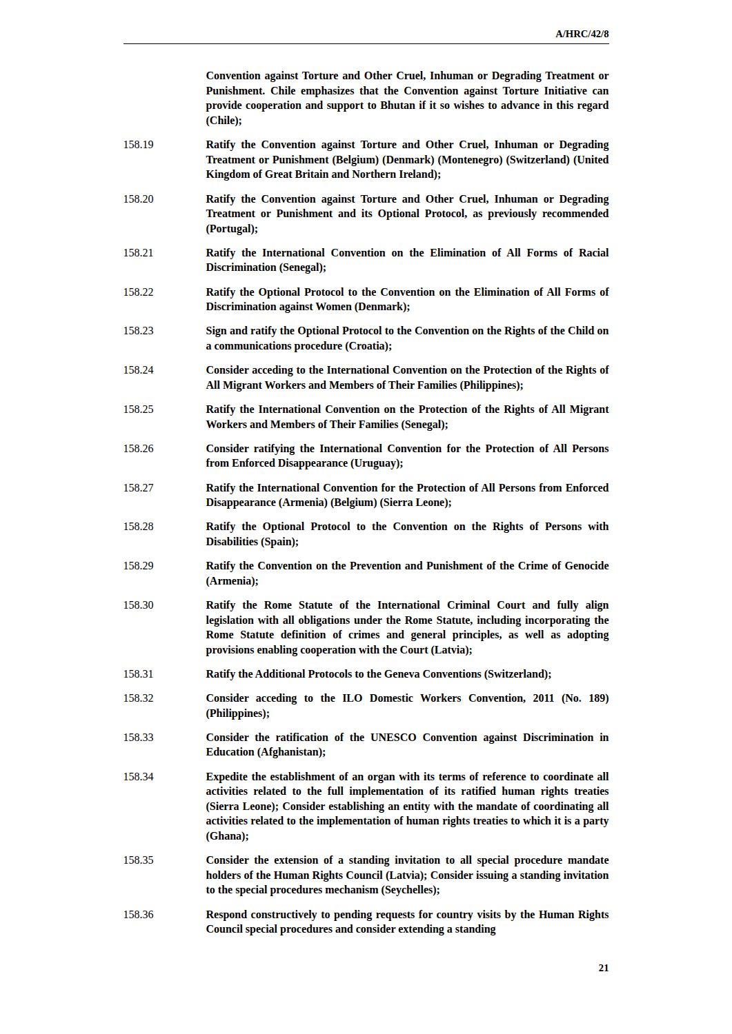A/HRC/42/8
Convention against Torture and Other Cruel, Inhuman or Degrading Treatment or Punishment. Chile emphasizes that the Convention against Torture Initiative can provide cooperation and support to Bhutan if it so wishes to advance in this regard (Chile);
158.19 Ratify the Convention against Torture and Other Cruel, Inhuman or Degrading Treatment or Punishment (Belgium) (Denmark) (Montenegro) (Switzerland) (United Kingdom of Great Britain and Northern Ireland);
158.20 Ratify the Convention against Torture and Other Cruel, Inhuman or Degrading Treatment or Punishment and its Optional Protocol, as previously recommended (Portugal);
158.21 Ratify the International Convention on the Elimination of All Forms of Racial Discrimination (Senegal);
158.22 Ratify the Optional Protocol to the Convention on the Elimination of All Forms of Discrimination against Women (Denmark);
158.23 Sign and ratify the Optional Protocol to the Convention on the Rights of the Child on a communications procedure (Croatia);
158.24 Consider acceding to the International Convention on the Protection of the Rights of All Migrant Workers and Members of Their Families (Philippines);
158.25 Ratify the International Convention on the Protection of the Rights of All Migrant Workers and Members of Their Families (Senegal);
158.26 Consider ratifying the International Convention for the Protection of All Persons from Enforced Disappearance (Uruguay);
158.27 Ratify the International Convention for the Protection of All Persons from Enforced Disappearance (Armenia) (Belgium) (Sierra Leone);
158.28 Ratify the Optional Protocol to the Convention on the Rights of Persons with Disabilities (Spain);
158.29 Ratify the Convention on the Prevention and Punishment of the Crime of Genocide (Armenia);
158.30 Ratify the Rome Statute of the International Criminal Court and fully align legislation with all obligations under the Rome Statute, including incorporating the Rome Statute definition of crimes and general principles, as well as adopting provisions enabling cooperation with the Court (Latvia);
158.31 Ratify the Additional Protocols to the Geneva Conventions (Switzerland);
158.32 Consider acceding to the ILO Domestic Workers Convention, 2011 (No. 189) (Philippines);
158.33 Consider the ratification of the UNESCO Convention against Discrimination in Education (Afghanistan);
158.34 Expedite the establishment of an organ with its terms of reference to coordinate all activities related to the full implementation of its ratified human rights treaties (Sierra Leone); Consider establishing an entity with the mandate of coordinating all activities related to the implementation of human rights treaties to which it is a party (Ghana);
158.35 Consider the extension of a standing invitation to all special procedure mandate holders of the Human Rights Council (Latvia); Consider issuing a standing invitation to the special procedures mechanism (Seychelles);
158.36 Respond constructively to pending requests for country visits by the Human Rights Council special procedures and consider extending a standing
21